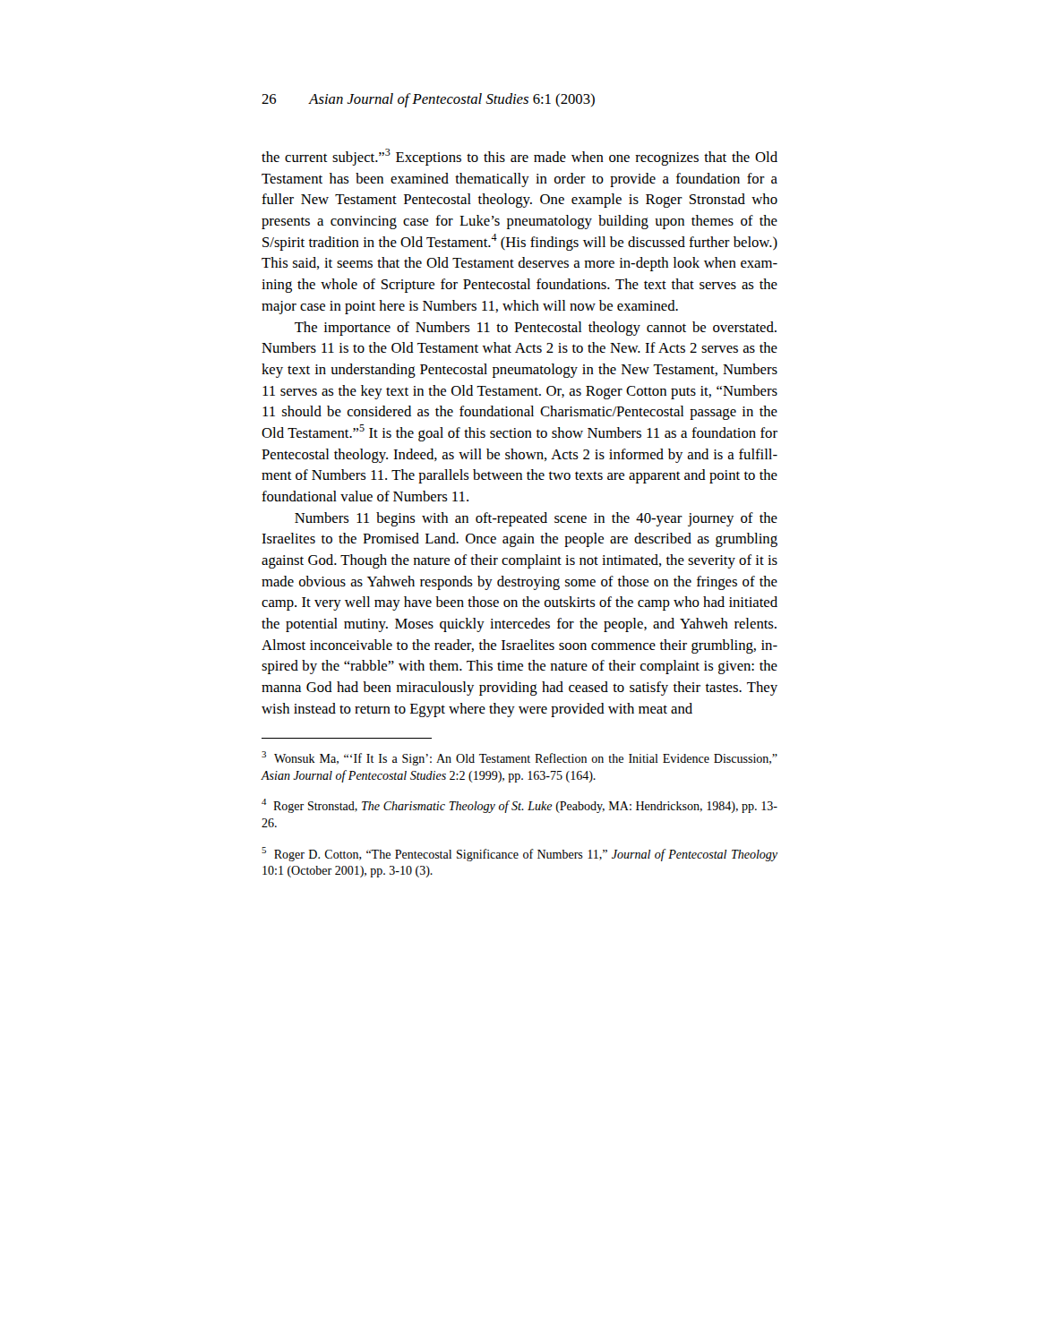26 Asian Journal of Pentecostal Studies 6:1 (2003)
the current subject.”3 Exceptions to this are made when one recognizes that the Old Testament has been examined thematically in order to provide a foundation for a fuller New Testament Pentecostal theology. One example is Roger Stronstad who presents a convincing case for Luke’s pneumatology building upon themes of the S/spirit tradition in the Old Testament.4 (His findings will be discussed further below.) This said, it seems that the Old Testament deserves a more in-depth look when examining the whole of Scripture for Pentecostal foundations. The text that serves as the major case in point here is Numbers 11, which will now be examined.
The importance of Numbers 11 to Pentecostal theology cannot be overstated. Numbers 11 is to the Old Testament what Acts 2 is to the New. If Acts 2 serves as the key text in understanding Pentecostal pneumatology in the New Testament, Numbers 11 serves as the key text in the Old Testament. Or, as Roger Cotton puts it, “Numbers 11 should be considered as the foundational Charismatic/Pentecostal passage in the Old Testament.”5 It is the goal of this section to show Numbers 11 as a foundation for Pentecostal theology. Indeed, as will be shown, Acts 2 is informed by and is a fulfillment of Numbers 11. The parallels between the two texts are apparent and point to the foundational value of Numbers 11.
Numbers 11 begins with an oft-repeated scene in the 40-year journey of the Israelites to the Promised Land. Once again the people are described as grumbling against God. Though the nature of their complaint is not intimated, the severity of it is made obvious as Yahweh responds by destroying some of those on the fringes of the camp. It very well may have been those on the outskirts of the camp who had initiated the potential mutiny. Moses quickly intercedes for the people, and Yahweh relents. Almost inconceivable to the reader, the Israelites soon commence their grumbling, inspired by the “rabble” with them. This time the nature of their complaint is given: the manna God had been miraculously providing had ceased to satisfy their tastes. They wish instead to return to Egypt where they were provided with meat and
3 Wonsuk Ma, “‘If It Is a Sign’: An Old Testament Reflection on the Initial Evidence Discussion,” Asian Journal of Pentecostal Studies 2:2 (1999), pp. 163-75 (164).
4 Roger Stronstad, The Charismatic Theology of St. Luke (Peabody, MA: Hendrickson, 1984), pp. 13-26.
5 Roger D. Cotton, “The Pentecostal Significance of Numbers 11,” Journal of Pentecostal Theology 10:1 (October 2001), pp. 3-10 (3).